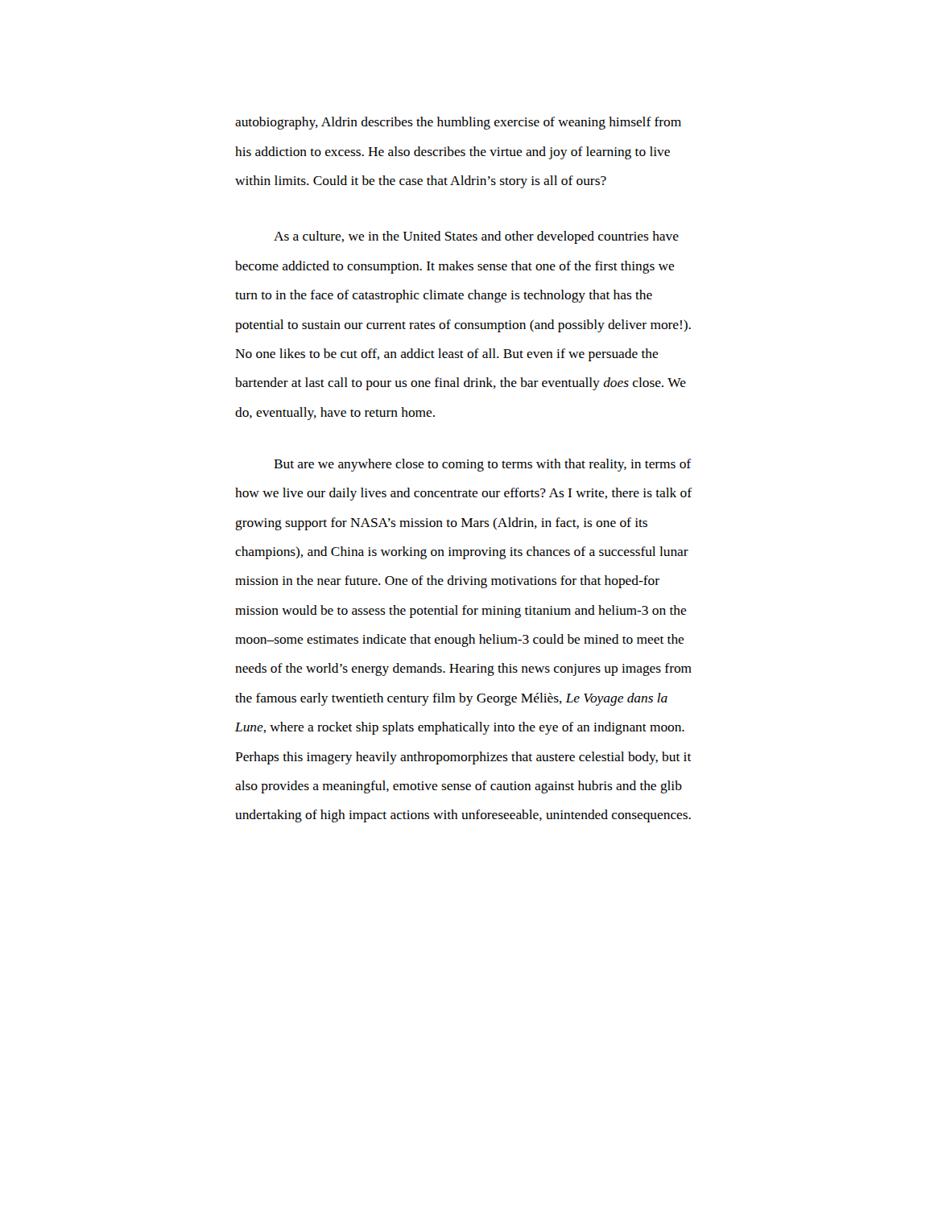autobiography, Aldrin describes the humbling exercise of weaning himself from his addiction to excess. He also describes the virtue and joy of learning to live within limits. Could it be the case that Aldrin’s story is all of ours?
As a culture, we in the United States and other developed countries have become addicted to consumption. It makes sense that one of the first things we turn to in the face of catastrophic climate change is technology that has the potential to sustain our current rates of consumption (and possibly deliver more!). No one likes to be cut off, an addict least of all. But even if we persuade the bartender at last call to pour us one final drink, the bar eventually does close. We do, eventually, have to return home.
But are we anywhere close to coming to terms with that reality, in terms of how we live our daily lives and concentrate our efforts? As I write, there is talk of growing support for NASA’s mission to Mars (Aldrin, in fact, is one of its champions), and China is working on improving its chances of a successful lunar mission in the near future. One of the driving motivations for that hoped-for mission would be to assess the potential for mining titanium and helium-3 on the moon–some estimates indicate that enough helium-3 could be mined to meet the needs of the world’s energy demands. Hearing this news conjures up images from the famous early twentieth century film by George Méliès, Le Voyage dans la Lune, where a rocket ship splats emphatically into the eye of an indignant moon. Perhaps this imagery heavily anthropomorphizes that austere celestial body, but it also provides a meaningful, emotive sense of caution against hubris and the glib undertaking of high impact actions with unforeseeable, unintended consequences.